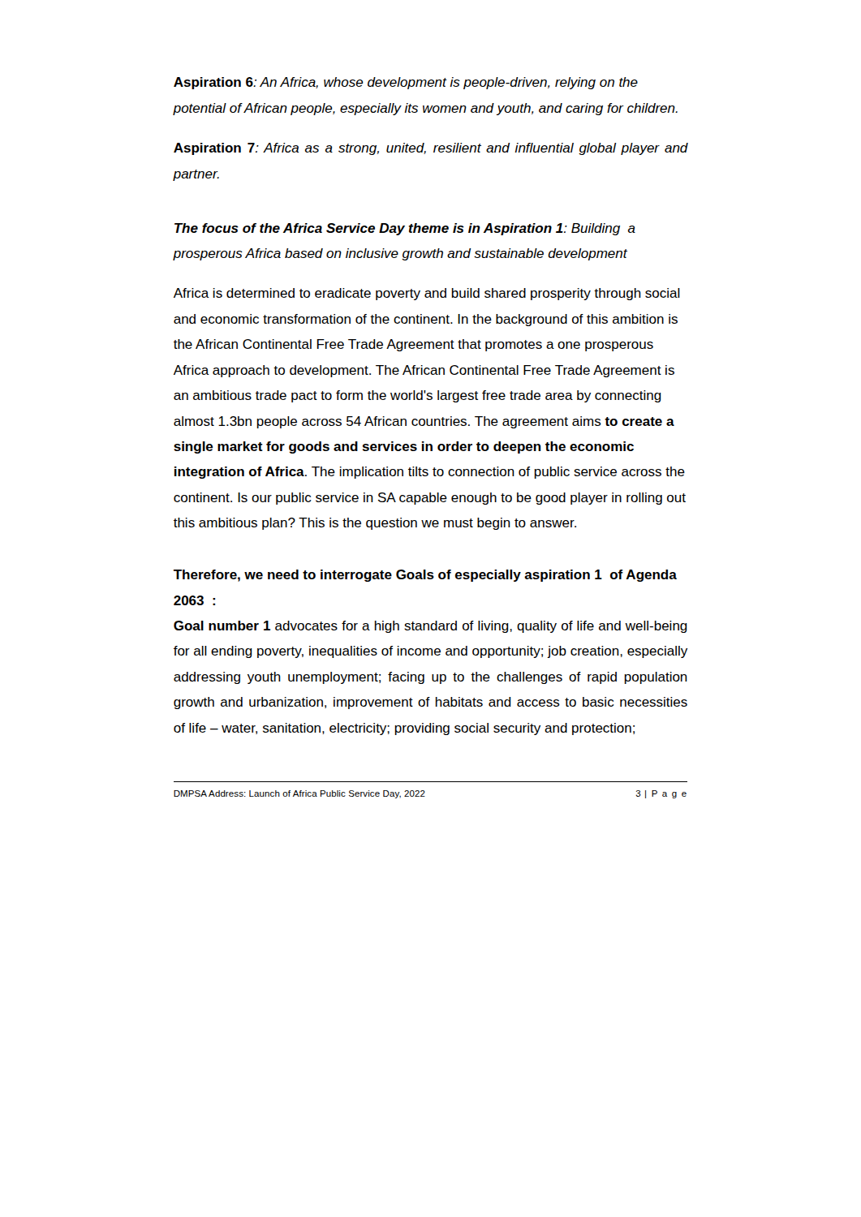Aspiration 6: An Africa, whose development is people-driven, relying on the potential of African people, especially its women and youth, and caring for children.
Aspiration 7: Africa as a strong, united, resilient and influential global player and partner.
The focus of the Africa Service Day theme is in Aspiration 1: Building a prosperous Africa based on inclusive growth and sustainable development
Africa is determined to eradicate poverty and build shared prosperity through social and economic transformation of the continent. In the background of this ambition is the African Continental Free Trade Agreement that promotes a one prosperous Africa approach to development. The African Continental Free Trade Agreement is an ambitious trade pact to form the world's largest free trade area by connecting almost 1.3bn people across 54 African countries. The agreement aims to create a single market for goods and services in order to deepen the economic integration of Africa. The implication tilts to connection of public service across the continent. Is our public service in SA capable enough to be good player in rolling out this ambitious plan? This is the question we must begin to answer.
Therefore, we need to interrogate Goals of especially aspiration 1 of Agenda 2063 :
Goal number 1 advocates for a high standard of living, quality of life and well-being for all ending poverty, inequalities of income and opportunity; job creation, especially addressing youth unemployment; facing up to the challenges of rapid population growth and urbanization, improvement of habitats and access to basic necessities of life – water, sanitation, electricity; providing social security and protection;
DMPSA Address: Launch of Africa Public Service Day, 2022 3 | P a g e